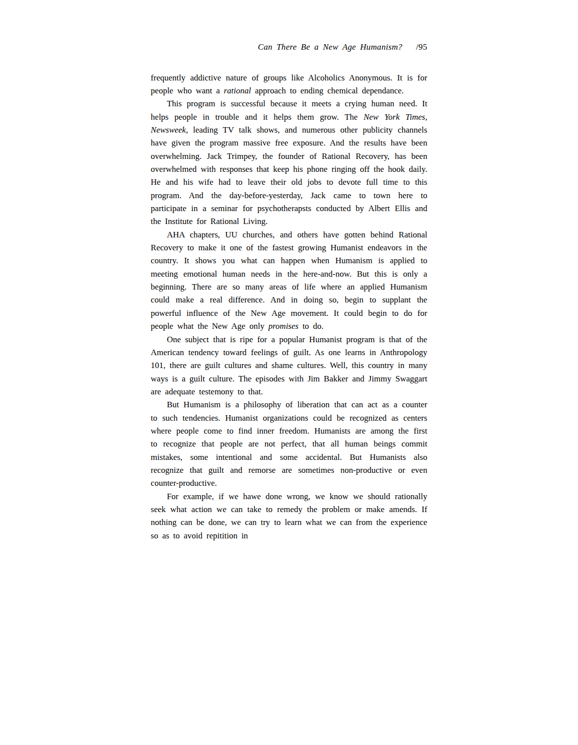Can There Be a New Age Humanism?/95
frequently addictive nature of groups like Alcoholics Anonymous. It is for people who want a rational approach to ending chemical dependance.
This program is successful because it meets a crying human need. It helps people in trouble and it helps them grow. The New York Times, Newsweek, leading TV talk shows, and numerous other publicity channels have given the program massive free exposure. And the results have been overwhelming. Jack Trimpey, the founder of Rational Recovery, has been overwhelmed with responses that keep his phone ringing off the hook daily. He and his wife had to leave their old jobs to devote full time to this program. And the day-before-yesterday, Jack came to town here to participate in a seminar for psychotherapsts conducted by Albert Ellis and the Institute for Rational Living.
AHA chapters, UU churches, and others have gotten behind Rational Recovery to make it one of the fastest growing Humanist endeavors in the country. It shows you what can happen when Humanism is applied to meeting emotional human needs in the here-and-now. But this is only a beginning. There are so many areas of life where an applied Humanism could make a real difference. And in doing so, begin to supplant the powerful influence of the New Age movement. It could begin to do for people what the New Age only promises to do.
One subject that is ripe for a popular Humanist program is that of the American tendency toward feelings of guilt. As one learns in Anthropology 101, there are guilt cultures and shame cultures. Well, this country in many ways is a guilt culture. The episodes with Jim Bakker and Jimmy Swaggart are adequate testemony to that.
But Humanism is a philosophy of liberation that can act as a counter to such tendencies. Humanist organizations could be recognized as centers where people come to find inner freedom. Humanists are among the first to recognize that people are not perfect, that all human beings commit mistakes, some intentional and some accidental. But Humanists also recognize that guilt and remorse are sometimes non-productive or even counter-productive.
For example, if we hawe done wrong, we know we should rationally seek what action we can take to remedy the problem or make amends. If nothing can be done, we can try to learn what we can from the experience so as to avoid repitition in